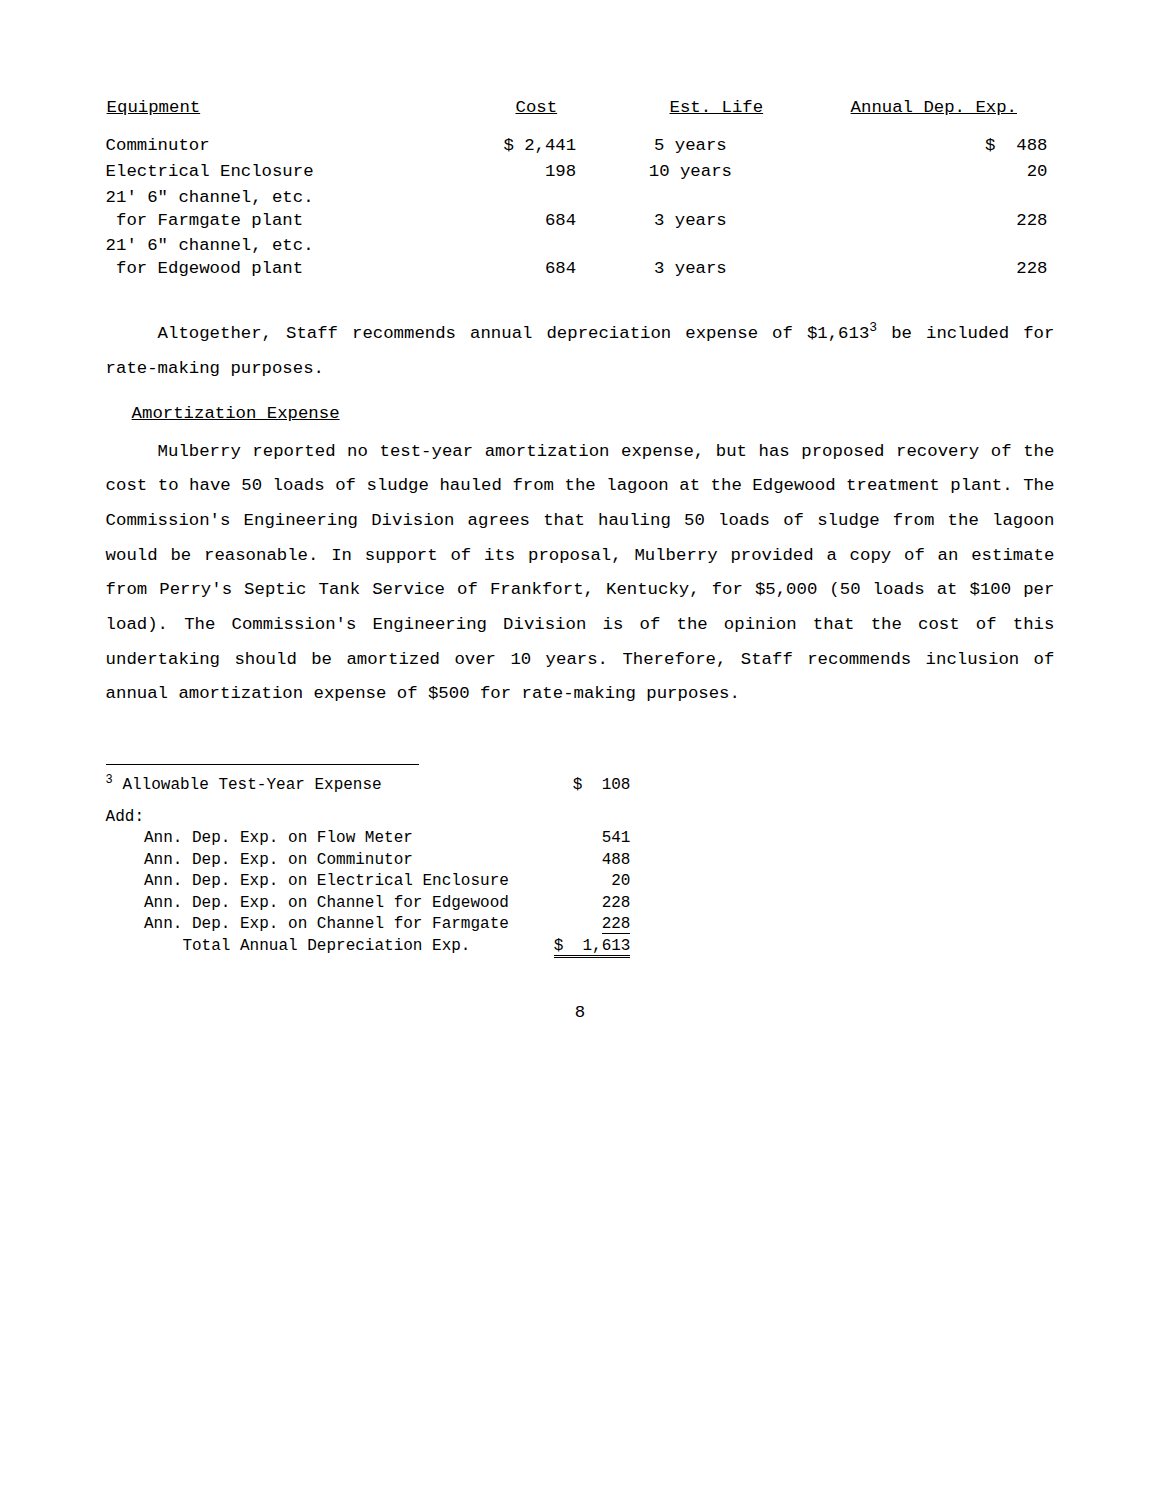| Equipment | Cost | Est. Life | Annual Dep. Exp. |
| --- | --- | --- | --- |
| Comminutor | $ 2,441 | 5 years | $ 488 |
| Electrical Enclosure | 198 | 10 years | 20 |
| 21' 6" channel, etc. for Farmgate plant | 684 | 3 years | 228 |
| 21' 6" channel, etc. for Edgewood plant | 684 | 3 years | 228 |
Altogether, Staff recommends annual depreciation expense of $1,6133 be included for rate-making purposes.
Amortization Expense
Mulberry reported no test-year amortization expense, but has proposed recovery of the cost to have 50 loads of sludge hauled from the lagoon at the Edgewood treatment plant. The Commission's Engineering Division agrees that hauling 50 loads of sludge from the lagoon would be reasonable. In support of its proposal, Mulberry provided a copy of an estimate from Perry's Septic Tank Service of Frankfort, Kentucky, for $5,000 (50 loads at $100 per load). The Commission's Engineering Division is of the opinion that the cost of this undertaking should be amortized over 10 years. Therefore, Staff recommends inclusion of annual amortization expense of $500 for rate-making purposes.
| 3 Allowable Test-Year Expense | $ 108 |
| Add: |
| Ann. Dep. Exp. on Flow Meter | 541 |
| Ann. Dep. Exp. on Comminutor | 488 |
| Ann. Dep. Exp. on Electrical Enclosure | 20 |
| Ann. Dep. Exp. on Channel for Edgewood | 228 |
| Ann. Dep. Exp. on Channel for Farmgate | 228 |
| Total Annual Depreciation Exp. | $ 1,613 |
8